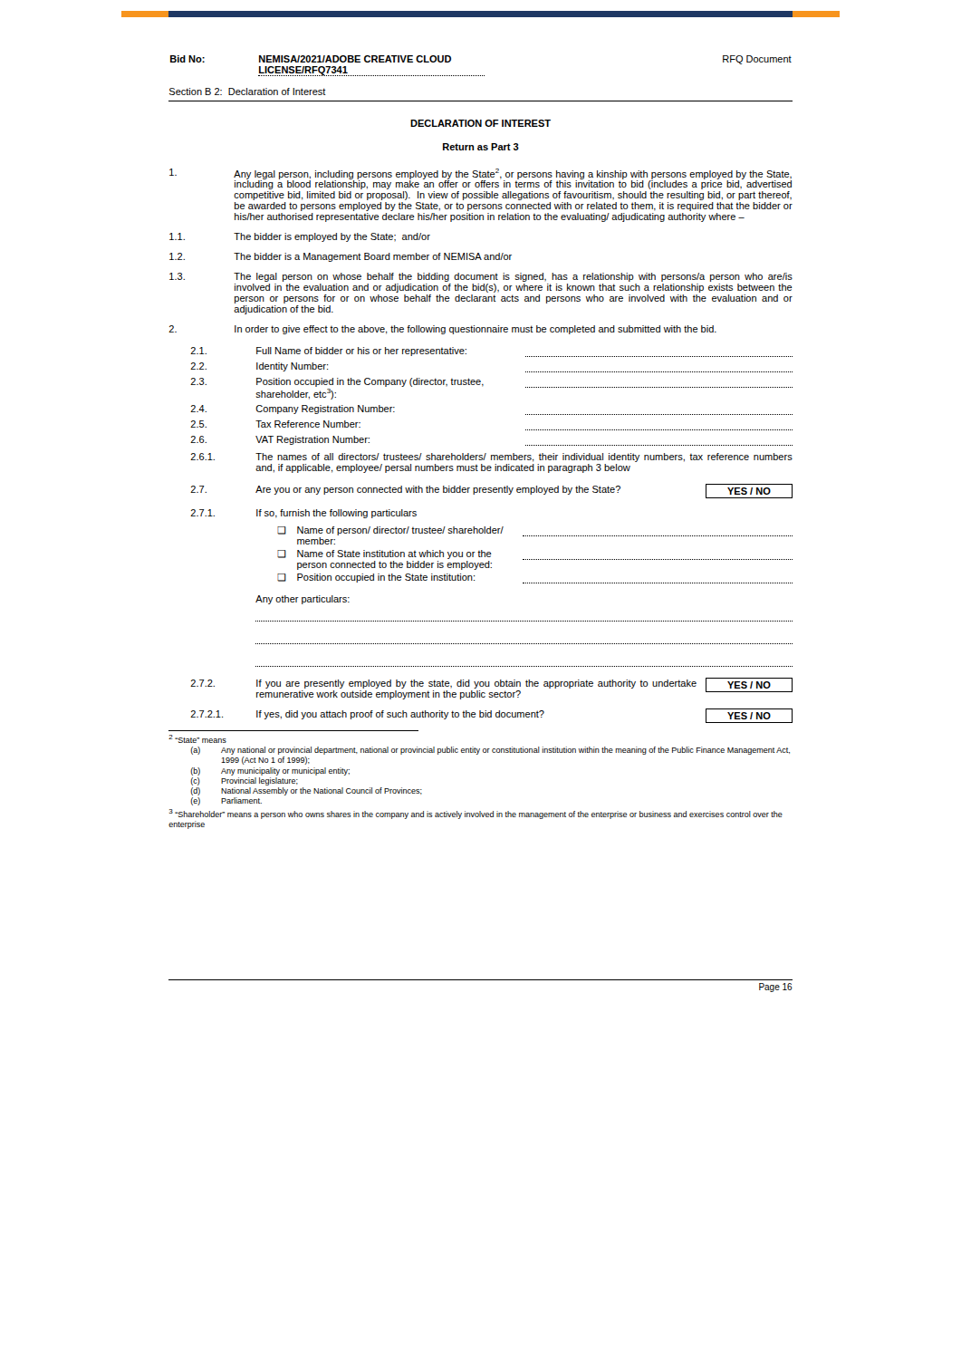| Bid No: | NEMISA/2021/ADOBE CREATIVE CLOUD LICENSE/RFQ7341 | RFQ Document |
Section B 2: Declaration of Interest
DECLARATION OF INTEREST
Return as Part 3
1.
Any legal person, including persons employed by the State2, or persons having a kinship with persons employed by the State, including a blood relationship, may make an offer or offers in terms of this invitation to bid (includes a price bid, advertised competitive bid, limited bid or proposal). In view of possible allegations of favouritism, should the resulting bid, or part thereof, be awarded to persons employed by the State, or to persons connected with or related to them, it is required that the bidder or his/her authorised representative declare his/her position in relation to the evaluating/ adjudicating authority where –
1.1.
The bidder is employed by the State; and/or
1.2.
The bidder is a Management Board member of NEMISA and/or
1.3.
The legal person on whose behalf the bidding document is signed, has a relationship with persons/a person who are/is involved in the evaluation and or adjudication of the bid(s), or where it is known that such a relationship exists between the person or persons for or on whose behalf the declarant acts and persons who are involved with the evaluation and or adjudication of the bid.
2.
In order to give effect to the above, the following questionnaire must be completed and submitted with the bid.
| 2.1. | Full Name of bidder or his or her representative: | |
| 2.2. | Identity Number: | |
| 2.3. | Position occupied in the Company (director, trustee, shareholder, etc 3 ): | |
| 2.4. | Company Registration Number: | |
| 2.5. | Tax Reference Number: | |
| 2.6. | VAT Registration Number: | |
| 2.6.1. | The names of all directors/ trustees/ shareholders/ members, their individual identity numbers, tax reference numbers and, if applicable, employee/ persal numbers must be indicated in paragraph 3 below |
| 2.7. | Are you or any person connected with the bidder presently employed by the State? | YES / NO |
| 2.7.1. | If so, furnish the following particulars |
| | ❑ | Name of person/ director/ trustee/ shareholder/ member: | |
| | ❑ | Name of State institution at which you or the person connected to the bidder is employed: | |
| | ❑ | Position occupied in the State institution: | |
Any other particulars:
| 2.7.2. | If you are presently employed by the state, did you obtain the appropriate authority to undertake remunerative work outside employment in the public sector? | YES / NO |
| 2.7.2.1. | If yes, did you attach proof of such authority to the bid document? | YES / NO |
2 “State” means
(a) Any national or provincial department, national or provincial public entity or constitutional institution within the meaning of the Public Finance Management Act, 1999 (Act No 1 of 1999);
(b) Any municipality or municipal entity;
(c) Provincial legislature;
(d) National Assembly or the National Council of Provinces;
(e) Parliament.
3 “Shareholder” means a person who owns shares in the company and is actively involved in the management of the enterprise or business and exercises control over the enterprise
Page 16